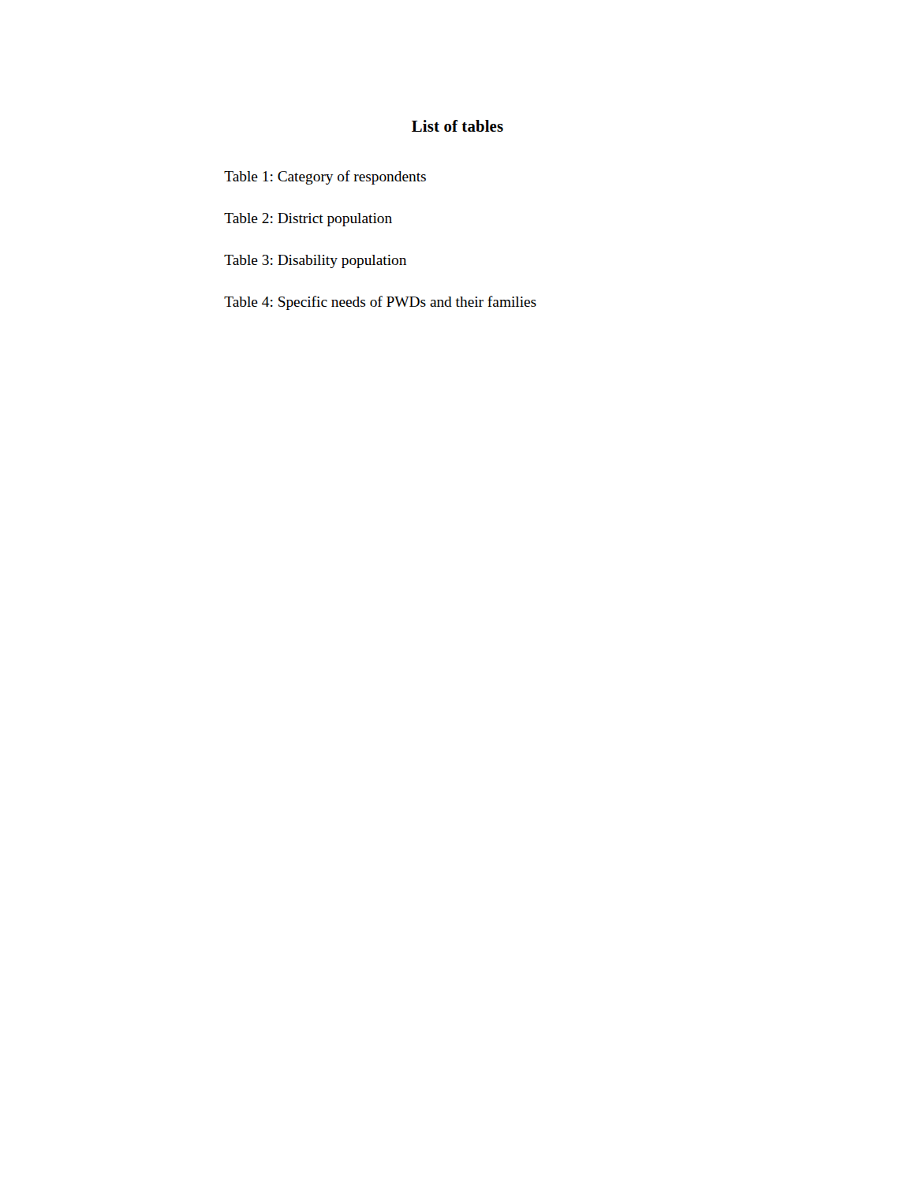List of tables
Table 1: Category of respondents
Table 2: District population
Table 3: Disability population
Table 4: Specific needs of PWDs and their families